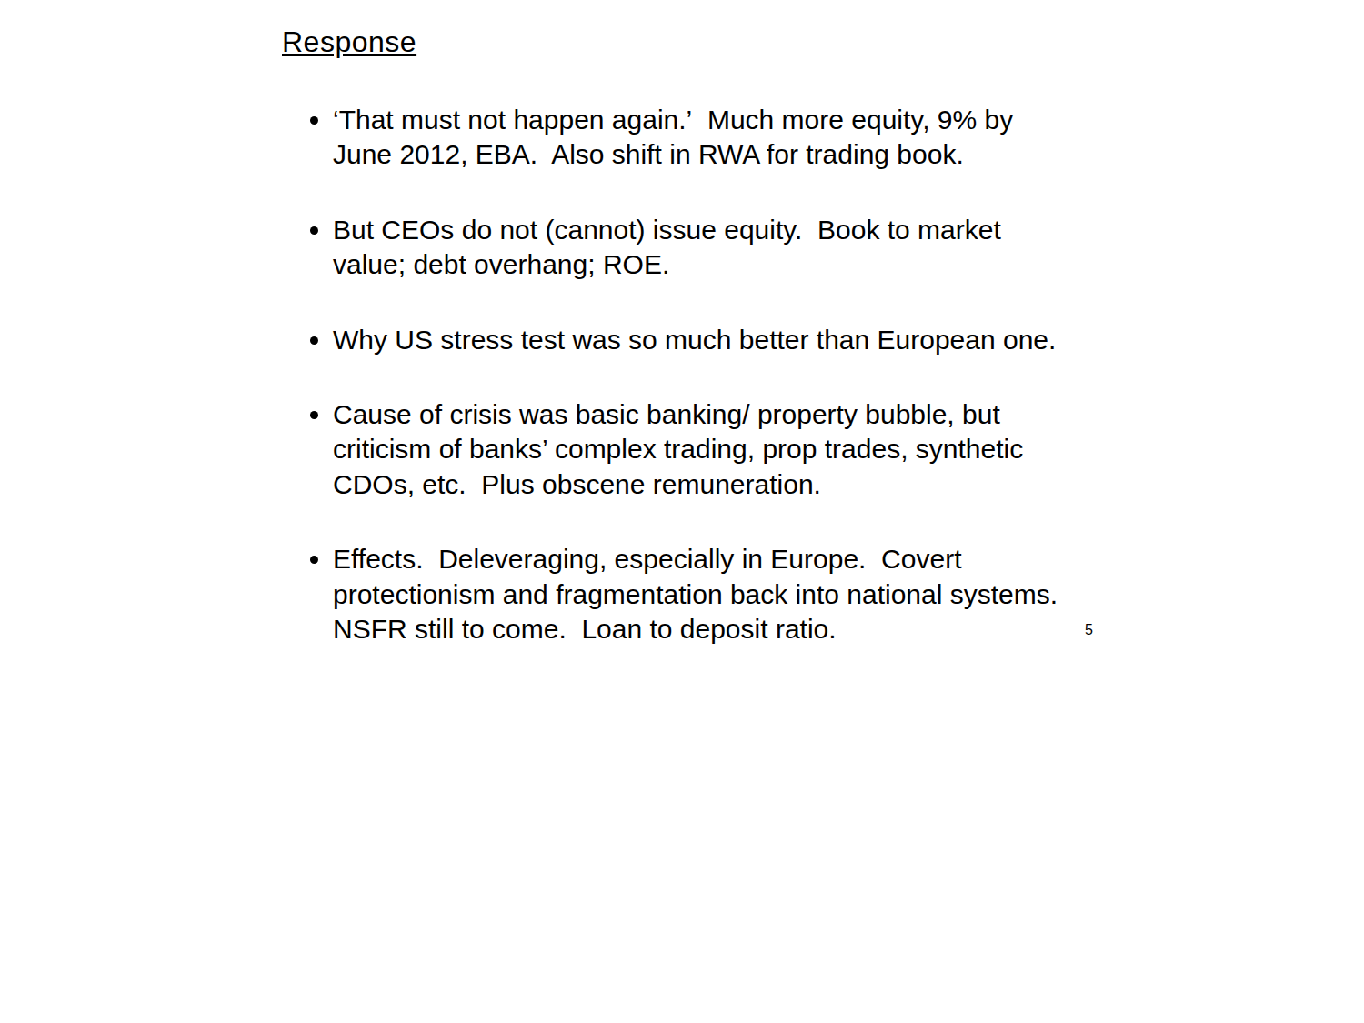Response
‘That must not happen again.’ Much more equity, 9% by June 2012, EBA. Also shift in RWA for trading book.
But CEOs do not (cannot) issue equity. Book to market value; debt overhang; ROE.
Why US stress test was so much better than European one.
Cause of crisis was basic banking/ property bubble, but criticism of banks’ complex trading, prop trades, synthetic CDOs, etc. Plus obscene remuneration.
Effects. Deleveraging, especially in Europe. Covert protectionism and fragmentation back into national systems. NSFR still to come. Loan to deposit ratio.
5